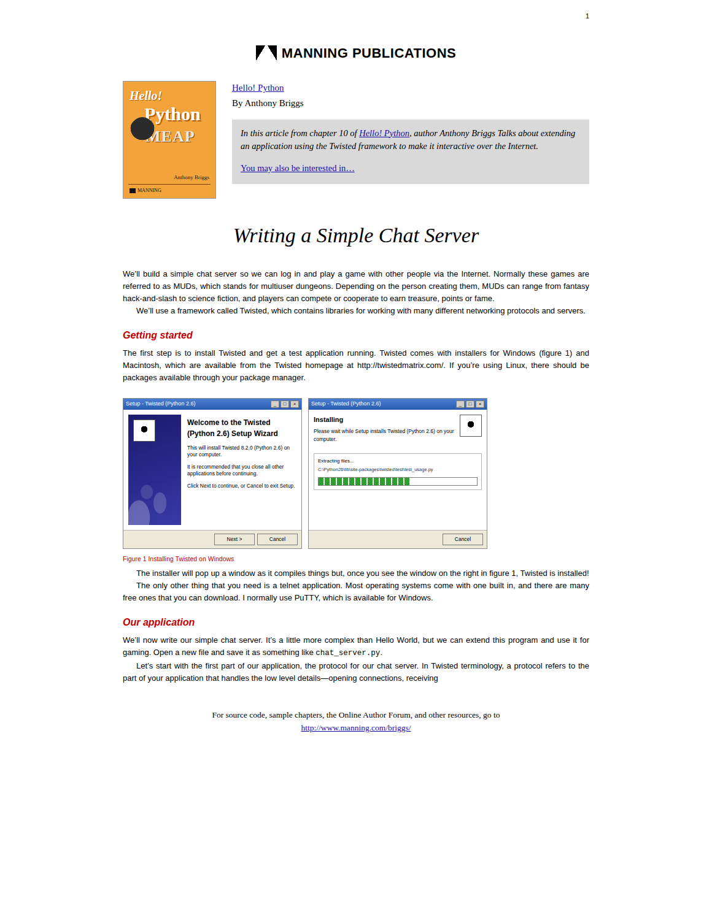1
MANNING PUBLICATIONS
Hello!
Python
MEAP
Anthony Briggs
MANNING
Hello! Python
By Anthony Briggs
In this article from chapter 10 of Hello! Python, author Anthony Briggs Talks about extending an application using the Twisted framework to make it interactive over the Internet.
You may also be interested in…
Writing a Simple Chat Server
We’ll build a simple chat server so we can log in and play a game with other people via the Internet. Normally these games are referred to as MUDs, which stands for multiuser dungeons. Depending on the person creating them, MUDs can range from fantasy hack-and-slash to science fiction, and players can compete or cooperate to earn treasure, points or fame.
We’ll use a framework called Twisted, which contains libraries for working with many different networking protocols and servers.
Getting started
The first step is to install Twisted and get a test application running. Twisted comes with installers for Windows (figure 1) and Macintosh, which are available from the Twisted homepage at http://twistedmatrix.com/. If you’re using Linux, there should be packages available through your package manager.
Setup - Twisted (Python 2.6) _□×
Welcome to the Twisted (Python 2.6) Setup Wizard
This will install Twisted 8.2.0 (Python 2.6) on your computer.
It is recommended that you close all other applications before continuing.
Click Next to continue, or Cancel to exit Setup.
Next >Cancel
Setup - Twisted (Python 2.6) _□×
Installing
Please wait while Setup installs Twisted (Python 2.6) on your computer.
Extracting files...
C:\Python26\lib\site-packages\twisted\test\test_usage.py
Cancel
Figure 1 Installing Twisted on Windows
The installer will pop up a window as it compiles things but, once you see the window on the right in figure 1, Twisted is installed!
The only other thing that you need is a telnet application. Most operating systems come with one built in, and there are many free ones that you can download. I normally use PuTTY, which is available for Windows.
Our application
We’ll now write our simple chat server. It’s a little more complex than Hello World, but we can extend this program and use it for gaming. Open a new file and save it as something like chat_server.py.
Let’s start with the first part of our application, the protocol for our chat server. In Twisted terminology, a protocol refers to the part of your application that handles the low level details—opening connections, receiving
For source code, sample chapters, the Online Author Forum, and other resources, go to
http://www.manning.com/briggs/